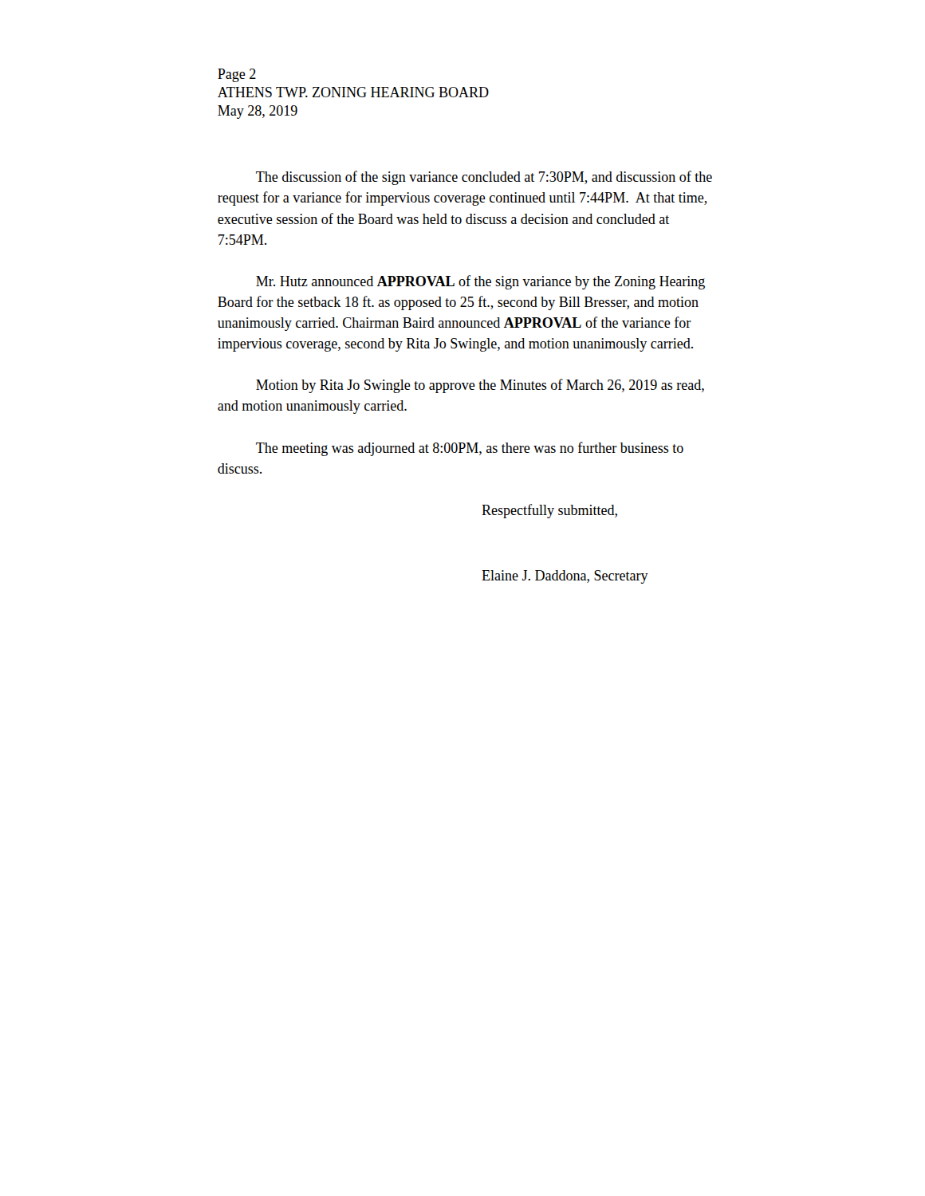Page 2
ATHENS TWP. ZONING HEARING BOARD
May 28, 2019
The discussion of the sign variance concluded at 7:30PM, and discussion of the request for a variance for impervious coverage continued until 7:44PM. At that time, executive session of the Board was held to discuss a decision and concluded at 7:54PM.
Mr. Hutz announced APPROVAL of the sign variance by the Zoning Hearing Board for the setback 18 ft. as opposed to 25 ft., second by Bill Bresser, and motion unanimously carried. Chairman Baird announced APPROVAL of the variance for impervious coverage, second by Rita Jo Swingle, and motion unanimously carried.
Motion by Rita Jo Swingle to approve the Minutes of March 26, 2019 as read, and motion unanimously carried.
The meeting was adjourned at 8:00PM, as there was no further business to discuss.
Respectfully submitted,
Elaine J. Daddona, Secretary